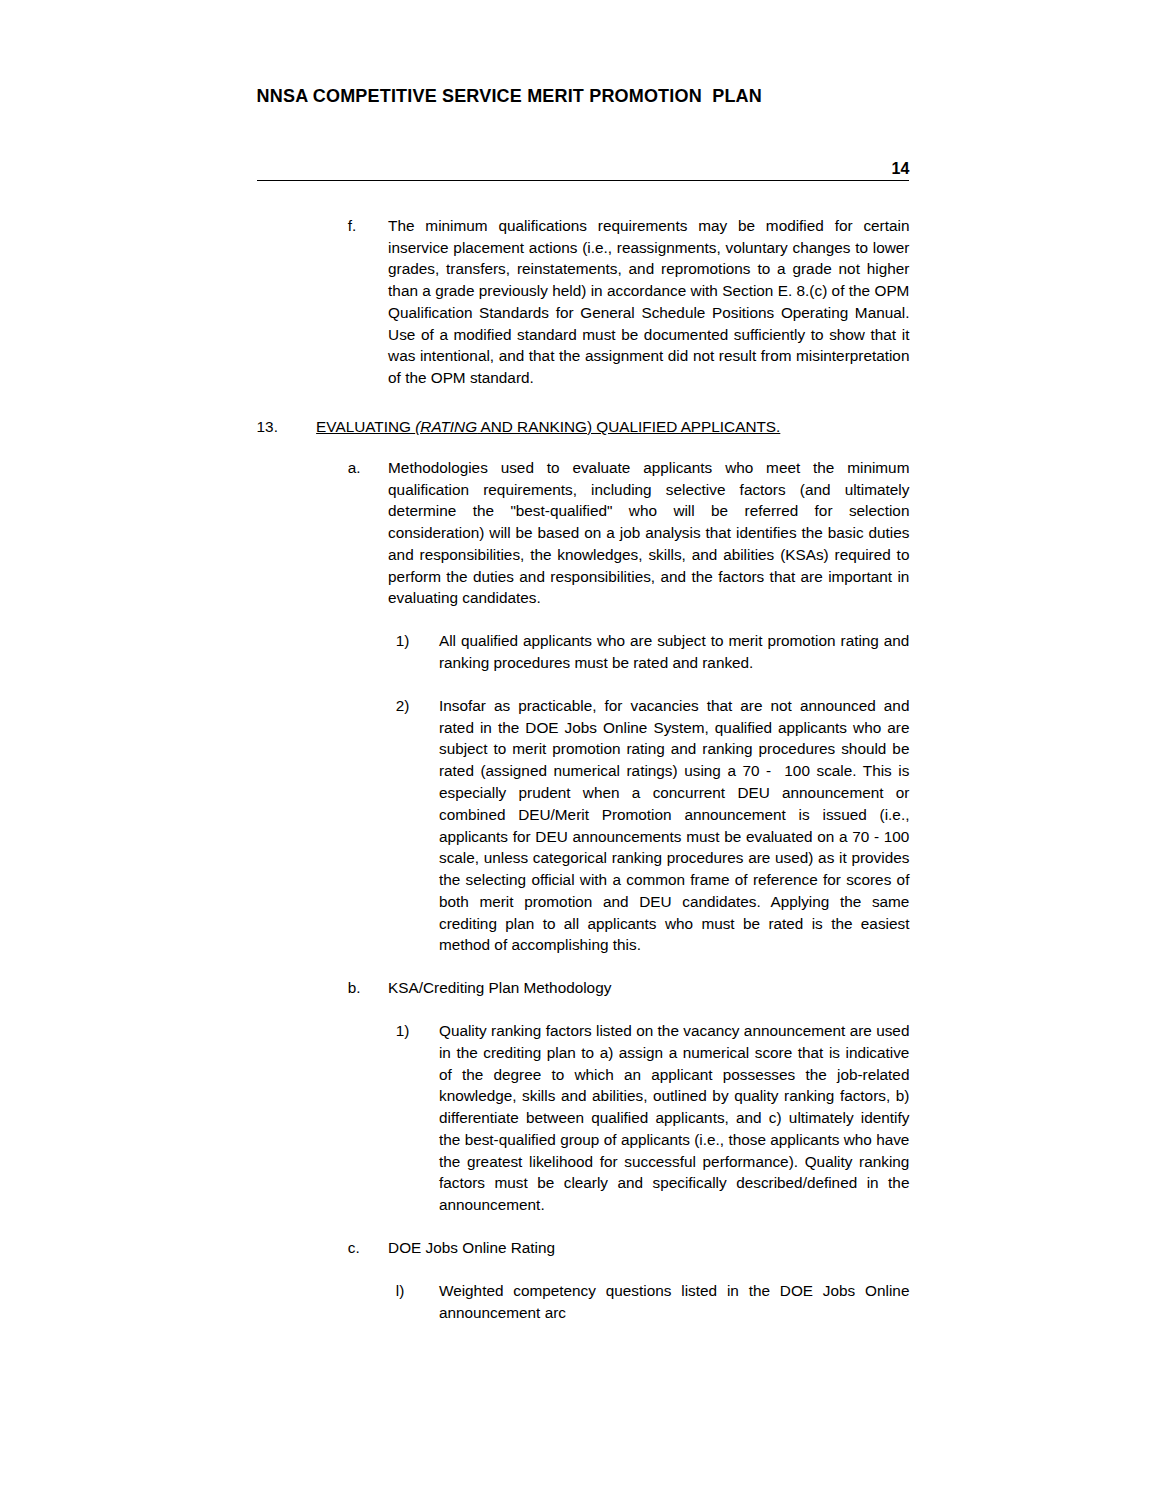NNSA COMPETITIVE SERVICE MERIT PROMOTION PLAN
14
f.
The minimum qualifications requirements may be modified for certain inservice placement actions (i.e., reassignments, voluntary changes to lower grades, transfers, reinstatements, and repromotions to a grade not higher than a grade previously held) in accordance with Section E. 8.(c) of the OPM Qualification Standards for General Schedule Positions Operating Manual. Use of a modified standard must be documented sufficiently to show that it was intentional, and that the assignment did not result from misinterpretation of the OPM standard.
13.
EVALUATING (RATING AND RANKING) QUALIFIED APPLICANTS.
a.
Methodologies used to evaluate applicants who meet the minimum qualification requirements, including selective factors (and ultimately determine the "best-qualified" who will be referred for selection consideration) will be based on a job analysis that identifies the basic duties and responsibilities, the knowledges, skills, and abilities (KSAs) required to perform the duties and responsibilities, and the factors that are important in evaluating candidates.
1)
All qualified applicants who are subject to merit promotion rating and ranking procedures must be rated and ranked.
2)
Insofar as practicable, for vacancies that are not announced and rated in the DOE Jobs Online System, qualified applicants who are subject to merit promotion rating and ranking procedures should be rated (assigned numerical ratings) using a 70 - 100 scale. This is especially prudent when a concurrent DEU announcement or combined DEU/Merit Promotion announcement is issued (i.e., applicants for DEU announcements must be evaluated on a 70 - 100 scale, unless categorical ranking procedures are used) as it provides the selecting official with a common frame of reference for scores of both merit promotion and DEU candidates. Applying the same crediting plan to all applicants who must be rated is the easiest method of accomplishing this.
b.
KSA/Crediting Plan Methodology
1)
Quality ranking factors listed on the vacancy announcement are used in the crediting plan to a) assign a numerical score that is indicative of the degree to which an applicant possesses the job-related knowledge, skills and abilities, outlined by quality ranking factors, b) differentiate between qualified applicants, and c) ultimately identify the best-qualified group of applicants (i.e., those applicants who have the greatest likelihood for successful performance). Quality ranking factors must be clearly and specifically described/defined in the announcement.
c.
DOE Jobs Online Rating
l)
Weighted competency questions listed in the DOE Jobs Online announcement arc